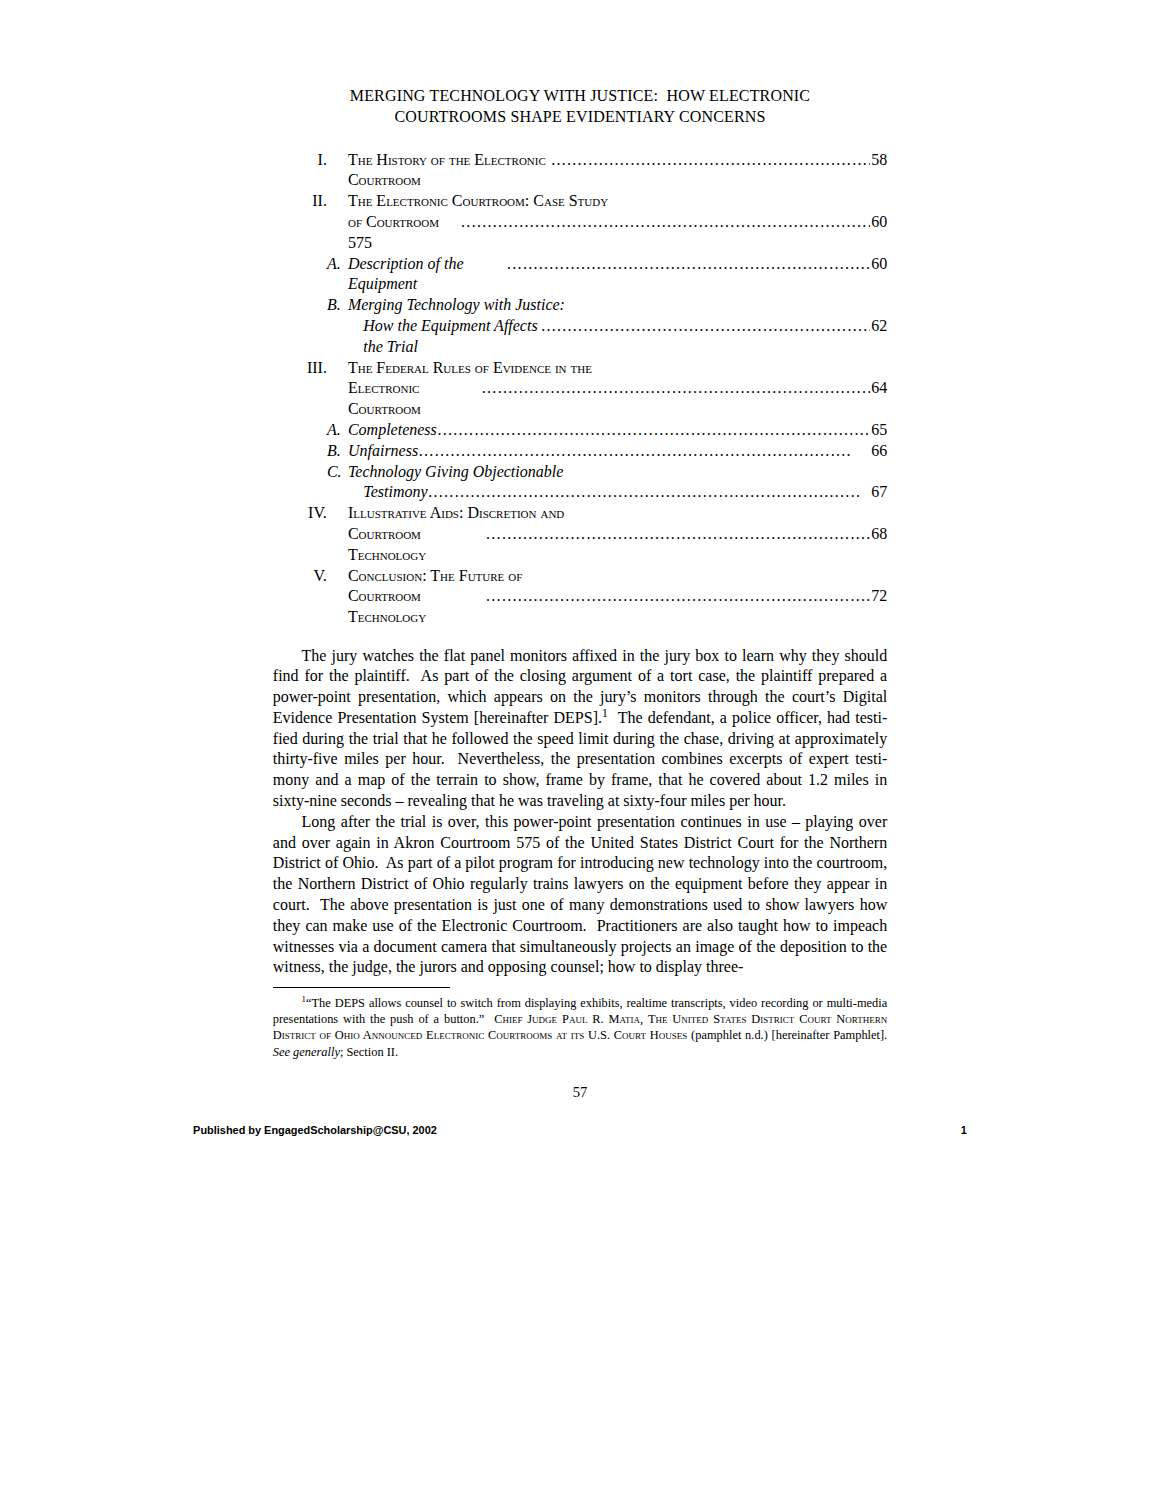MERGING TECHNOLOGY WITH JUSTICE: HOW ELECTRONIC
COURTROOMS SHAPE EVIDENTIARY CONCERNS
| I. | | The History of the Electronic Courtroom .................................................................................. 58 |
| II. | | The Electronic Courtroom: Case Study |
| | | of Courtroom 575 .................................................................................. 60 |
| | A. | Description of the Equipment .................................................................................. 60 |
| | B. | Merging Technology with Justice: |
| | | How the Equipment Affects the Trial .................................................................................. 62 |
| III. | | The Federal Rules of Evidence in the |
| | | Electronic Courtroom .................................................................................. 64 |
| | A. | Completeness .................................................................................. 65 |
| | B. | Unfairness .................................................................................. 66 |
| | C. | Technology Giving Objectionable |
| | | Testimony .................................................................................. 67 |
| IV. | | Illustrative Aids: Discretion and |
| | | Courtroom Technology .................................................................................. 68 |
| V. | | Conclusion: The Future of |
| | | Courtroom Technology .................................................................................. 72 |
The jury watches the flat panel monitors affixed in the jury box to learn why they should find for the plaintiff. As part of the closing argument of a tort case, the plaintiff prepared a power-point presentation, which appears on the jury’s monitors through the court’s Digital Evidence Presentation System [hereinafter DEPS].1 The defendant, a police officer, had testified during the trial that he followed the speed limit during the chase, driving at approximately thirty-five miles per hour. Nevertheless, the presentation combines excerpts of expert testimony and a map of the terrain to show, frame by frame, that he covered about 1.2 miles in sixty-nine seconds – revealing that he was traveling at sixty-four miles per hour.
Long after the trial is over, this power-point presentation continues in use – playing over and over again in Akron Courtroom 575 of the United States District Court for the Northern District of Ohio. As part of a pilot program for introducing new technology into the courtroom, the Northern District of Ohio regularly trains lawyers on the equipment before they appear in court. The above presentation is just one of many demonstrations used to show lawyers how they can make use of the Electronic Courtroom. Practitioners are also taught how to impeach witnesses via a document camera that simultaneously projects an image of the deposition to the witness, the judge, the jurors and opposing counsel; how to display three-
1“The DEPS allows counsel to switch from displaying exhibits, realtime transcripts, video recording or multi-media presentations with the push of a button.” Chief Judge Paul R. Matia, The United States District Court Northern District of Ohio Announced Electronic Courtrooms at its U.S. Court Houses (pamphlet n.d.) [hereinafter Pamphlet]. See generally; Section II.
57
Published by EngagedScholarship@CSU, 2002 1